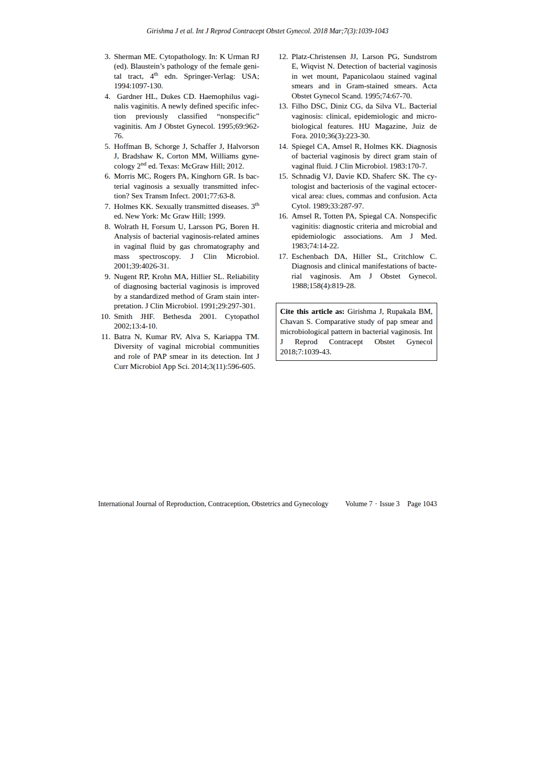Girishma J et al. Int J Reprod Contracept Obstet Gynecol. 2018 Mar;7(3):1039-1043
3. Sherman ME. Cytopathology. In: K Urman RJ (ed). Blaustein’s pathology of the female genital tract, 4th edn. Springer-Verlag: USA; 1994:1097-130.
4. Gardner HL, Dukes CD. Haemophilus vaginalis vaginitis. A newly defined specific infection previously classified “nonspecific” vaginitis. Am J Obstet Gynecol. 1995;69:962-76.
5. Hoffman B, Schorge J, Schaffer J, Halvorson J, Bradshaw K, Corton MM, Williams gynecology 2nd ed. Texas: McGraw Hill; 2012.
6. Morris MC, Rogers PA, Kinghorn GR. Is bacterial vaginosis a sexually transmitted infection? Sex Transm Infect. 2001;77:63-8.
7. Holmes KK. Sexually transmitted diseases. 3th ed. New York: Mc Graw Hill; 1999.
8. Wolrath H, Forsum U, Larsson PG, Boren H. Analysis of bacterial vaginosis-related amines in vaginal fluid by gas chromatography and mass spectroscopy. J Clin Microbiol. 2001;39:4026-31.
9. Nugent RP, Krohn MA, Hillier SL. Reliability of diagnosing bacterial vaginosis is improved by a standardized method of Gram stain interpretation. J Clin Microbiol. 1991;29:297-301.
10. Smith JHF. Bethesda 2001. Cytopathol 2002;13:4-10.
11. Batra N, Kumar RV, Alva S, Kariappa TM. Diversity of vaginal microbial communities and role of PAP smear in its detection. Int J Curr Microbiol App Sci. 2014;3(11):596-605.
12. Platz-Christensen JJ, Larson PG, Sundstrom E, Wiqvist N. Detection of bacterial vaginosis in wet mount, Papanicolaou stained vaginal smears and in Gram-stained smears. Acta Obstet Gynecol Scand. 1995;74:67-70.
13. Filho DSC, Diniz CG, da Silva VL. Bacterial vaginosis: clinical, epidemiologic and microbiological features. HU Magazine, Juiz de Fora. 2010;36(3):223-30.
14. Spiegel CA, Amsel R, Holmes KK. Diagnosis of bacterial vaginosis by direct gram stain of vaginal fluid. J Clin Microbiol. 1983:170-7.
15. Schnadig VJ, Davie KD, Shaferc SK. The cytologist and bacteriosis of the vaginal ectocervical area: clues, commas and confusion. Acta Cytol. 1989;33:287-97.
16. Amsel R, Totten PA, Spiegal CA. Nonspecific vaginitis: diagnostic criteria and microbial and epidemiologic associations. Am J Med. 1983;74:14-22.
17. Eschenbach DA, Hiller SL, Critchlow C. Diagnosis and clinical manifestations of bacterial vaginosis. Am J Obstet Gynecol. 1988;158(4):819-28.
Cite this article as: Girishma J, Rupakala BM, Chavan S. Comparative study of pap smear and microbiological pattern in bacterial vaginosis. Int J Reprod Contracept Obstet Gynecol 2018;7:1039-43.
International Journal of Reproduction, Contraception, Obstetrics and Gynecology
Volume 7·Issue 3Page 1043